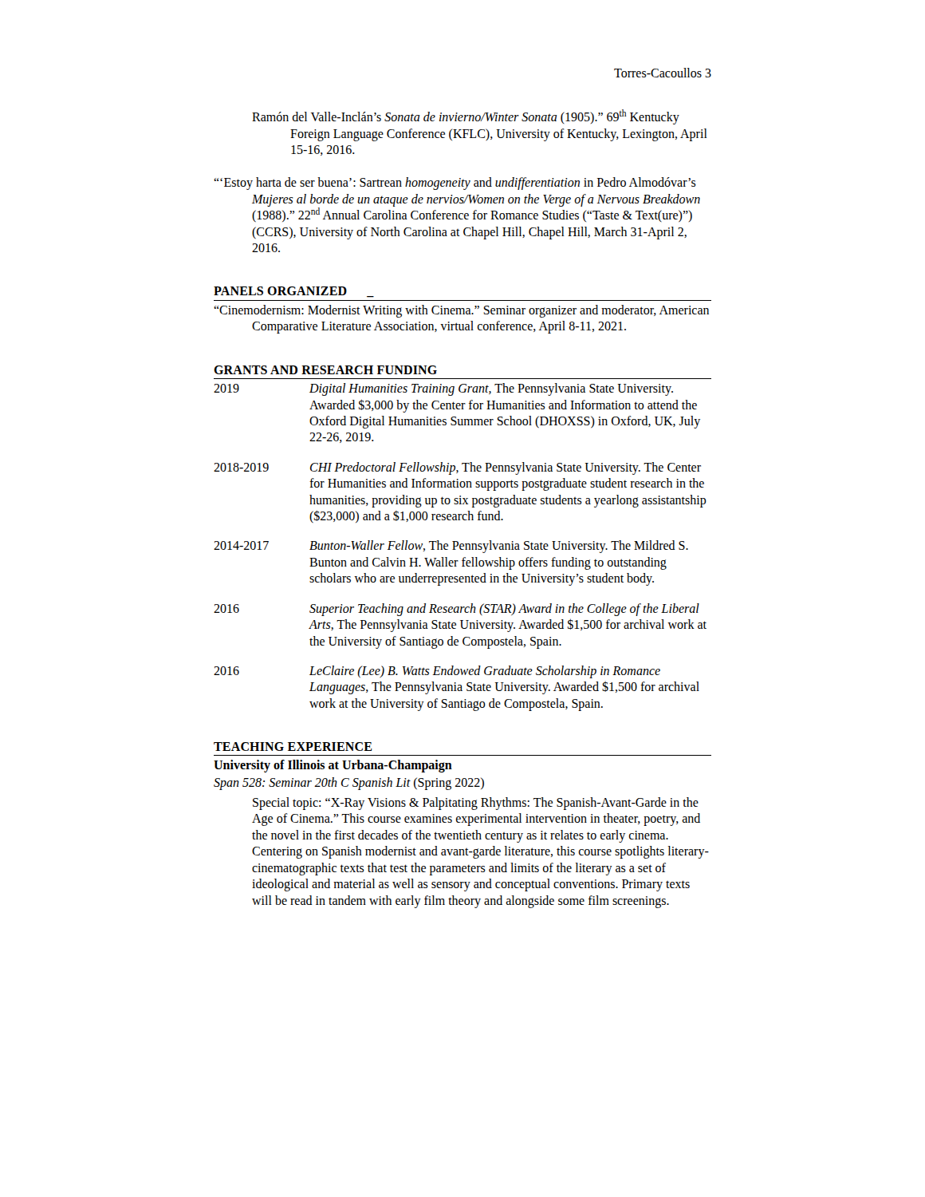Torres-Cacoullos 3
Ramón del Valle-Inclán’s Sonata de invierno/Winter Sonata (1905).” 69th Kentucky Foreign Language Conference (KFLC), University of Kentucky, Lexington, April 15-16, 2016.
“‘Estoy harta de ser buena’: Sartrean homogeneity and undifferentiation in Pedro Almodóvar’s Mujeres al borde de un ataque de nervios/Women on the Verge of a Nervous Breakdown (1988).” 22nd Annual Carolina Conference for Romance Studies (“Taste & Text(ure)”) (CCRS), University of North Carolina at Chapel Hill, Chapel Hill, March 31-April 2, 2016.
Panels Organized _
“Cinemodernism: Modernist Writing with Cinema.” Seminar organizer and moderator, American Comparative Literature Association, virtual conference, April 8-11, 2021.
Grants and Research Funding
2019
Digital Humanities Training Grant, The Pennsylvania State University. Awarded $3,000 by the Center for Humanities and Information to attend the Oxford Digital Humanities Summer School (DHOXSS) in Oxford, UK, July 22-26, 2019.
2018-2019
CHI Predoctoral Fellowship, The Pennsylvania State University. The Center for Humanities and Information supports postgraduate student research in the humanities, providing up to six postgraduate students a yearlong assistantship ($23,000) and a $1,000 research fund.
2014-2017
Bunton-Waller Fellow, The Pennsylvania State University. The Mildred S. Bunton and Calvin H. Waller fellowship offers funding to outstanding scholars who are underrepresented in the University’s student body.
2016
Superior Teaching and Research (STAR) Award in the College of the Liberal Arts, The Pennsylvania State University. Awarded $1,500 for archival work at the University of Santiago de Compostela, Spain.
2016
LeClaire (Lee) B. Watts Endowed Graduate Scholarship in Romance Languages, The Pennsylvania State University. Awarded $1,500 for archival work at the University of Santiago de Compostela, Spain.
Teaching Experience
University of Illinois at Urbana-Champaign
Span 528: Seminar 20th C Spanish Lit (Spring 2022)
Special topic: “X-Ray Visions & Palpitating Rhythms: The Spanish-Avant-Garde in the Age of Cinema.” This course examines experimental intervention in theater, poetry, and the novel in the first decades of the twentieth century as it relates to early cinema. Centering on Spanish modernist and avant-garde literature, this course spotlights literary-cinematographic texts that test the parameters and limits of the literary as a set of ideological and material as well as sensory and conceptual conventions. Primary texts will be read in tandem with early film theory and alongside some film screenings.